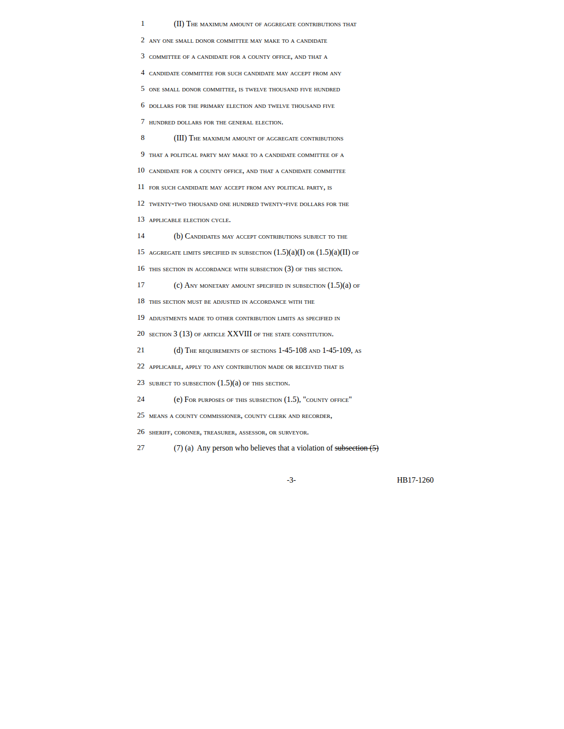(II) The maximum amount of aggregate contributions that
any one small donor committee may make to a candidate
committee of a candidate for a county office, and that a
candidate committee for such candidate may accept from any
one small donor committee, is twelve thousand five hundred
dollars for the primary election and twelve thousand five
hundred dollars for the general election.
(III) The maximum amount of aggregate contributions
that a political party may make to a candidate committee of a
candidate for a county office, and that a candidate committee
for such candidate may accept from any political party, is
twenty-two thousand one hundred twenty-five dollars for the
applicable election cycle.
(b) Candidates may accept contributions subject to the
aggregate limits specified in subsection (1.5)(a)(I) or (1.5)(a)(II) of
this section in accordance with subsection (3) of this section.
(c) Any monetary amount specified in subsection (1.5)(a) of
this section must be adjusted in accordance with the
adjustments made to other contribution limits as specified in
section 3 (13) of article XXVIII of the state constitution.
(d) The requirements of sections 1-45-108 and 1-45-109, as
applicable, apply to any contribution made or received that is
subject to subsection (1.5)(a) of this section.
(e) For purposes of this subsection (1.5), "county office"
means a county commissioner, county clerk and recorder,
sheriff, coroner, treasurer, assessor, or surveyor.
(7) (a) Any person who believes that a violation of subsection (5)
-3-
HB17-1260